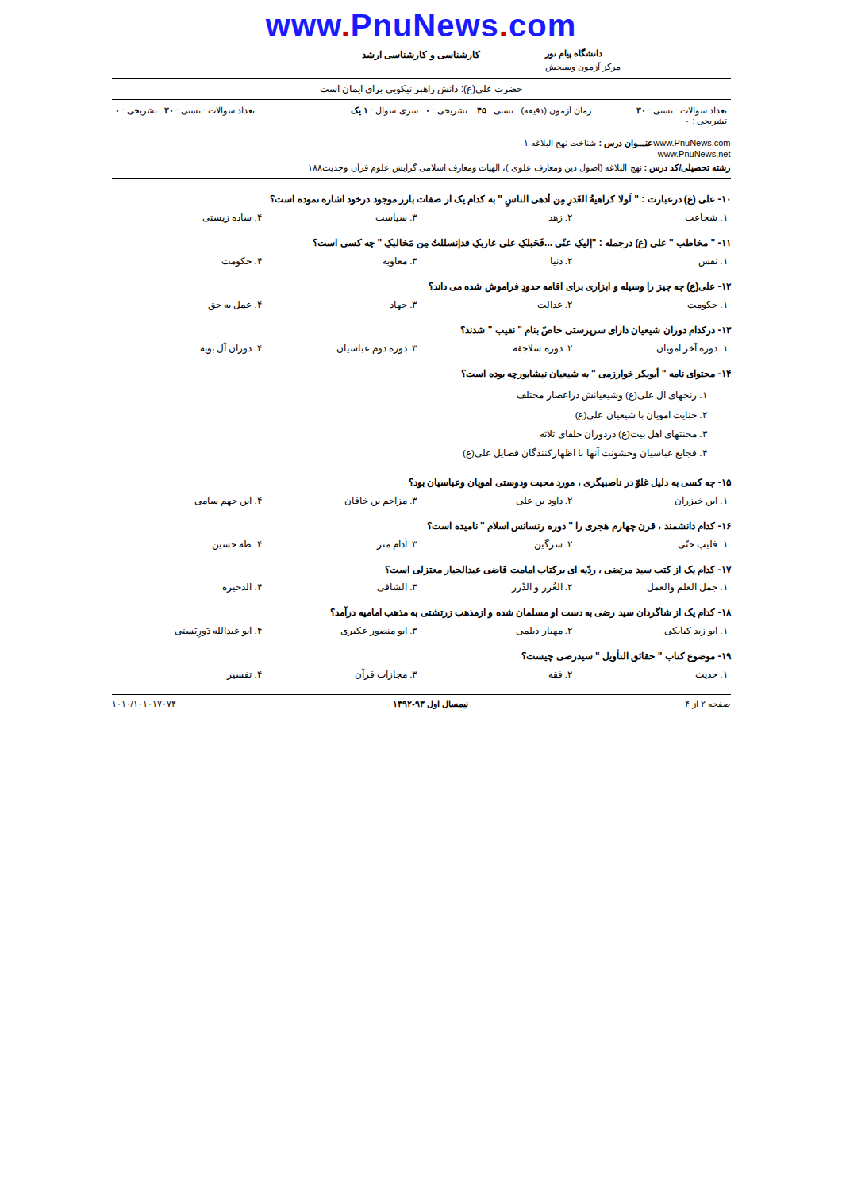www. PnuNews. com
دانشگاه پیام نور
مرکز آزمون وسنجش
کارشناسی و کارشناسی ارشد
حضرت علی(ع): دانش راهبر نیکویی برای ایمان است
| تعداد سوالات : تستی : ۳۰ تشریحی : ۰ | زمان آزمون (دقیقه) : تستی : ۴۵ تشریحی : ۰ | سری سوال : ۱ یک | تعداد سوالات : تستی : ۳۰ تشریحی : ۰ |
عنـــوان درس : شناخت نهج البلاغه ۱
www. PnuNews. com
www. PnuNews. net
رشته تحصیلی/کد درس : نهج البلاغه (اصول دین ومعارف علوی )، الهیات ومعارف اسلامی گرایش علوم قرآن وحدیث۱۸۸
۱۰- علی (ع) درعبارت : " لَولا کراهیةُ الغَدرِ مِن أدهی الناسِ " به کدام یک از صفات بارز موجود درخود اشاره نموده است؟
۱. شجاعت
۲. زهد
۳. سیاست
۴. ساده زیستی
۱۱- " مخاطب " علی (ع) درجمله : "إلیکِ عنّی ...فَحَبلکِ علی غاربکِ قدإنسللتُ مِن مَخالبکِ " چه کسی است؟
۱. نفس
۲. دنیا
۳. معاویه
۴. حکومت
۱۲- علی(ع) چه چیز را وسیله و ابزاری برای اقامه حدودِ فراموش شده می داند؟
۱. حکومت
۲. عدالت
۳. جهاد
۴. عمل به حق
۱۳- درکدام دوران شیعیان دارای سرپرستی خاصّ بنام " نقیب " شدند؟
۱. دوره آخر امویان
۲. دوره سلاجقه
۳. دوره دوم عباسیان
۴. دوران آل بویه
۱۴- محتوای نامه " أبوبکر خوارزمی " به شیعیان نیشابورچه بوده است؟
۱. رنجهای آل علی(ع) وشیعیانش دراعصار مختلف
۲. جنایت امویان با شیعیان علی(ع)
۳. محنتهای اهل بیت(ع) دردوران خلفای ثلاثه
۴. فجایع عباسیان وخشونت آنها با اظهارکنندگان فضایل علی(ع)
۱۵- چه کسی به دلیل غلوّ در ناصبیگری ، مورد محبت ودوستی امویان وعباسیان بود؟
۱. ابن خیزران
۲. داود بن علی
۳. مزاحم بن خاقان
۴. ابن جهم سامی
۱۶- کدام دانشمند ، قرن چهارم هجری را " دوره رنسانس اسلام " نامیده است؟
۱. فلیپ حتّی
۲. سزگین
۳. آدام متز
۴. طه حسین
۱۷- کدام یک از کتب سید مرتضی ، ردّیه ای برکتاب امامت قاضی عبدالجبار معتزلی است؟
۱. جمل العلم والعمل
۲. الغُرر و الدُرر
۳. الشافی
۴. الذخیره
۱۸- کدام یک از شاگردان سید رضی به دست او مسلمان شده و ازمذهب زرتشتی به مذهب امامیه درآمد؟
۱. ابو زید کبایکی
۲. مهیار دیلمی
۳. ابو منصور عکبری
۴. ابو عبدالله دَورِیَستی
۱۹- موضوع کتاب " حقائق التأویل " سیدرضی چیست؟
۱. حدیث
۲. فقه
۳. مجازات قرآن
۴. تفسیر
صفحه ۲ از ۴
نیمسال اول ۹۳-۱۳۹۲
۱۰۱۰/۱۰۱۰۱۷۰۷۴